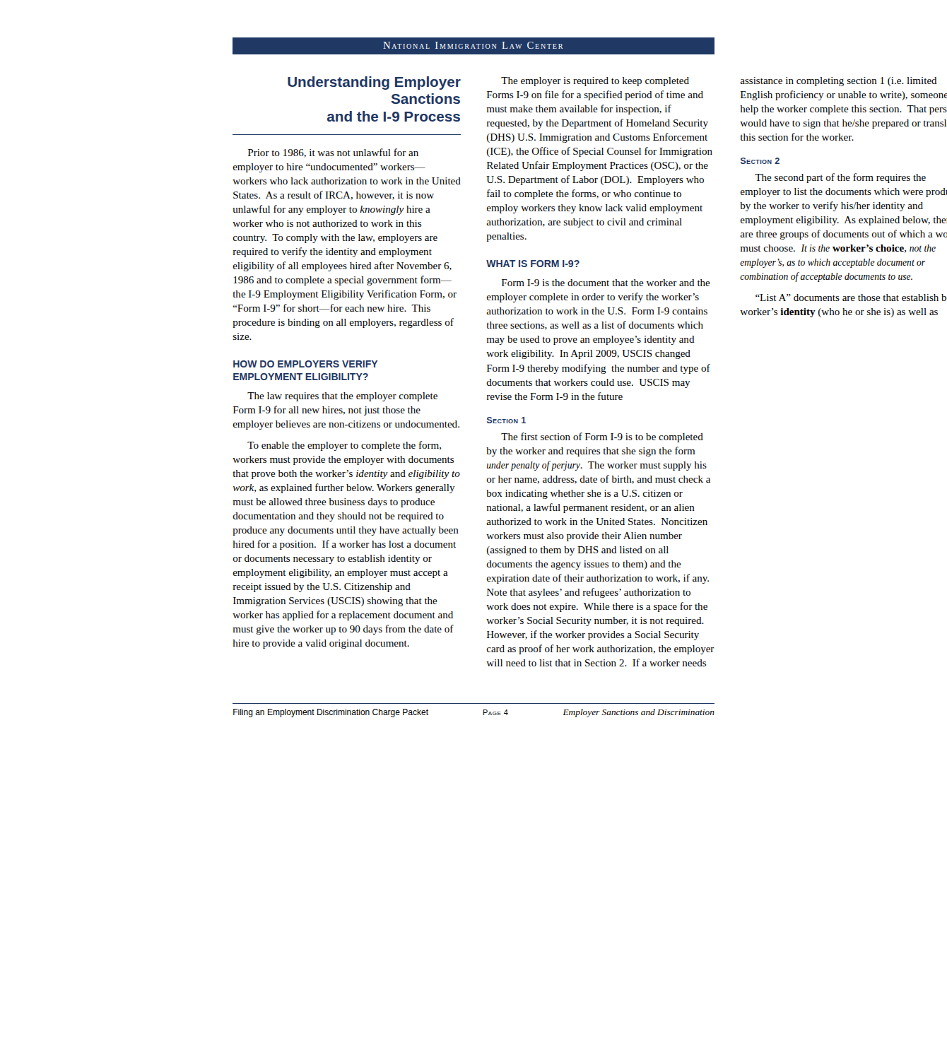National Immigration Law Center
Understanding Employer Sanctions
and the I-9 Process
Prior to 1986, it was not unlawful for an employer to hire “undocumented” workers— workers who lack authorization to work in the United States. As a result of IRCA, however, it is now unlawful for any employer to knowingly hire a worker who is not authorized to work in this country. To comply with the law, employers are required to verify the identity and employment eligibility of all employees hired after November 6, 1986 and to complete a special government form— the I-9 Employment Eligibility Verification Form, or “Form I-9” for short—for each new hire. This procedure is binding on all employers, regardless of size.
HOW DO EMPLOYERS VERIFY
EMPLOYMENT ELIGIBILITY?
The law requires that the employer complete Form I-9 for all new hires, not just those the employer believes are non-citizens or undocumented.
To enable the employer to complete the form, workers must provide the employer with documents that prove both the worker’s identity and eligibility to work, as explained further below. Workers generally must be allowed three business days to produce documentation and they should not be required to produce any documents until they have actually been hired for a position. If a worker has lost a document or documents necessary to establish identity or employment eligibility, an employer must accept a receipt issued by the U.S. Citizenship and Immigration Services (USCIS) showing that the worker has applied for a replacement document and must give the worker up to 90 days from the date of hire to provide a valid original document.
The employer is required to keep completed Forms I-9 on file for a specified period of time and must make them available for inspection, if requested, by the Department of Homeland Security (DHS) U.S. Immigration and Customs Enforcement (ICE), the Office of Special Counsel for Immigration Related Unfair Employment Practices (OSC), or the U.S. Department of Labor (DOL). Employers who fail to complete the forms, or who continue to employ workers they know lack valid employment authorization, are subject to civil and criminal penalties.
WHAT IS FORM I-9?
Form I-9 is the document that the worker and the employer complete in order to verify the worker’s authorization to work in the U.S. Form I-9 contains three sections, as well as a list of documents which may be used to prove an employee’s identity and work eligibility. In April 2009, USCIS changed Form I-9 thereby modifying the number and type of documents that workers could use. USCIS may revise the Form I-9 in the future
Section 1
The first section of Form I-9 is to be completed by the worker and requires that she sign the form under penalty of perjury. The worker must supply his or her name, address, date of birth, and must check a box indicating whether she is a U.S. citizen or national, a lawful permanent resident, or an alien authorized to work in the United States. Noncitizen workers must also provide their Alien number (assigned to them by DHS and listed on all documents the agency issues to them) and the expiration date of their authorization to work, if any. Note that asylees’ and refugees’ authorization to work does not expire. While there is a space for the worker’s Social Security number, it is not required. However, if the worker provides a Social Security card as proof of her work authorization, the employer will need to list that in Section 2. If a worker needs assistance in completing section 1 (i.e. limited English proficiency or unable to write), someone can help the worker complete this section. That person would have to sign that he/she prepared or translated this section for the worker.
Section 2
The second part of the form requires the employer to list the documents which were produced by the worker to verify his/her identity and employment eligibility. As explained below, there are three groups of documents out of which a worker must choose. It is the worker’s choice, not the employer’s, as to which acceptable document or combination of acceptable documents to use.
“List A” documents are those that establish both a worker’s identity (who he or she is) as well as
Filing an Employment Discrimination Charge Packet Page 4 Employer Sanctions and Discrimination